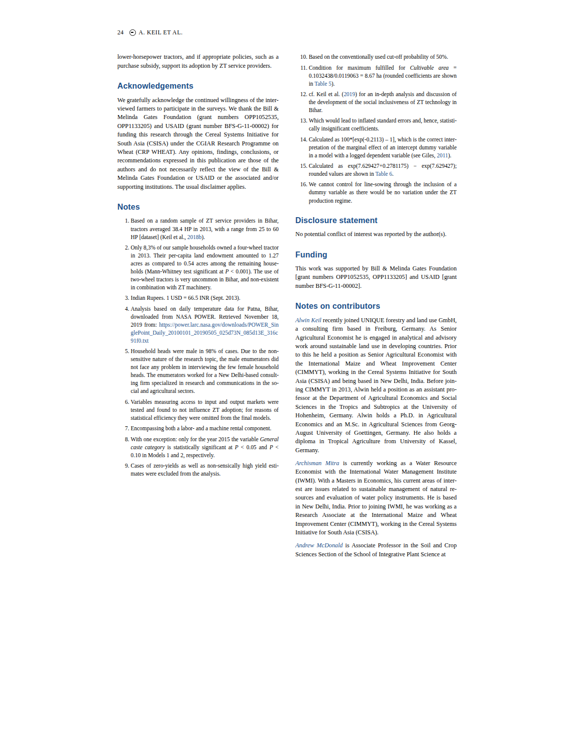24 A. KEIL ET AL.
lower-horsepower tractors, and if appropriate policies, such as a purchase subsidy, support its adoption by ZT service providers.
Acknowledgements
We gratefully acknowledge the continued willingness of the interviewed farmers to participate in the surveys. We thank the Bill & Melinda Gates Foundation (grant numbers OPP1052535, OPP1133205) and USAID (grant number BFS-G-11-00002) for funding this research through the Cereal Systems Initiative for South Asia (CSISA) under the CGIAR Research Programme on Wheat (CRP WHEAT). Any opinions, findings, conclusions, or recommendations expressed in this publication are those of the authors and do not necessarily reflect the view of the Bill & Melinda Gates Foundation or USAID or the associated and/or supporting institutions. The usual disclaimer applies.
Notes
Based on a random sample of ZT service providers in Bihar, tractors averaged 38.4 HP in 2013, with a range from 25 to 60 HP [dataset] (Keil et al., 2018b).
Only 8,3% of our sample households owned a four-wheel tractor in 2013. Their per-capita land endowment amounted to 1.27 acres as compared to 0.54 acres among the remaining households (Mann-Whitney test significant at P < 0.001). The use of two-wheel tractors is very uncommon in Bihar, and non-existent in combination with ZT machinery.
Indian Rupees. 1 USD = 66.5 INR (Sept. 2013).
Analysis based on daily temperature data for Patna, Bihar, downloaded from NASA POWER. Retrieved November 18, 2019 from: https://power.larc.nasa.gov/downloads/POWER_SinglePoint_Daily_20100101_20190505_025d73N_085d13E_316c91f0.txt
Household heads were male in 98% of cases. Due to the non-sensitive nature of the research topic, the male enumerators did not face any problem in interviewing the few female household heads. The enumerators worked for a New Delhi-based consulting firm specialized in research and communications in the social and agricultural sectors.
Variables measuring access to input and output markets were tested and found to not influence ZT adoption; for reasons of statistical efficiency they were omitted from the final models.
Encompassing both a labor- and a machine rental component.
With one exception: only for the year 2015 the variable General caste category is statistically significant at P < 0.05 and P < 0.10 in Models 1 and 2, respectively.
Cases of zero-yields as well as non-sensically high yield estimates were excluded from the analysis.
Based on the conventionally used cut-off probability of 50%.
Condition for maximum fulfilled for Cultivable area = 0.1032438/0.0119063 = 8.67 ha (rounded coefficients are shown in Table 5).
cf. Keil et al. (2019) for an in-depth analysis and discussion of the development of the social inclusiveness of ZT technology in Bihar.
Which would lead to inflated standard errors and, hence, statistically insignificant coefficients.
Calculated as 100*[exp(-0.2113) – 1], which is the correct interpretation of the marginal effect of an intercept dummy variable in a model with a logged dependent variable (see Giles, 2011).
Calculated as exp(7.629427+0.2781175) − exp(7.629427); rounded values are shown in Table 6.
We cannot control for line-sowing through the inclusion of a dummy variable as there would be no variation under the ZT production regime.
Disclosure statement
No potential conflict of interest was reported by the author(s).
Funding
This work was supported by Bill & Melinda Gates Foundation [grant numbers OPP1052535, OPP1133205] and USAID [grant number BFS-G-11-00002].
Notes on contributors
Alwin Keil recently joined UNIQUE forestry and land use GmbH, a consulting firm based in Freiburg, Germany. As Senior Agricultural Economist he is engaged in analytical and advisory work around sustainable land use in developing countries. Prior to this he held a position as Senior Agricultural Economist with the International Maize and Wheat Improvement Center (CIMMYT), working in the Cereal Systems Initiative for South Asia (CSISA) and being based in New Delhi, India. Before joining CIMMYT in 2013, Alwin held a position as an assistant professor at the Department of Agricultural Economics and Social Sciences in the Tropics and Subtropics at the University of Hohenheim, Germany. Alwin holds a Ph.D. in Agricultural Economics and an M.Sc. in Agricultural Sciences from Georg-August University of Goettingen, Germany. He also holds a diploma in Tropical Agriculture from University of Kassel, Germany.
Archisman Mitra is currently working as a Water Resource Economist with the International Water Management Institute (IWMI). With a Masters in Economics, his current areas of interest are issues related to sustainable management of natural resources and evaluation of water policy instruments. He is based in New Delhi, India. Prior to joining IWMI, he was working as a Research Associate at the International Maize and Wheat Improvement Center (CIMMYT), working in the Cereal Systems Initiative for South Asia (CSISA).
Andrew McDonald is Associate Professor in the Soil and Crop Sciences Section of the School of Integrative Plant Science at